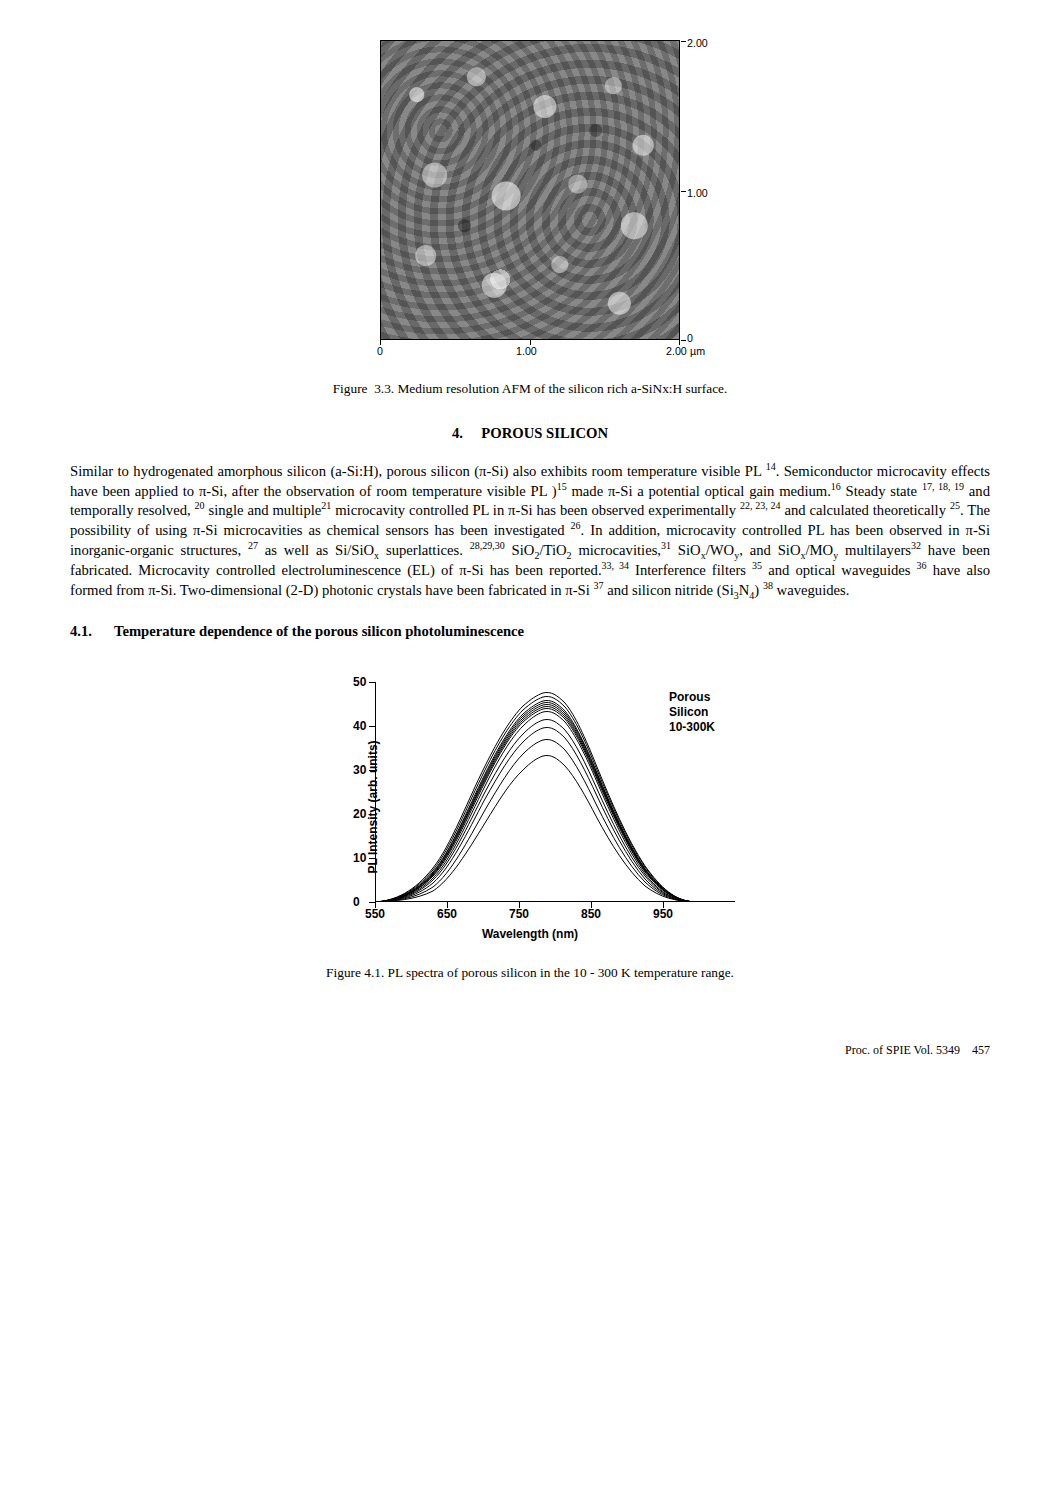2.00 1.00 0
0 1.00 2.00 µm
Figure 3.3. Medium resolution AFM of the silicon rich a-SiNx:H surface.
4. POROUS SILICON
Similar to hydrogenated amorphous silicon (a-Si:H), porous silicon (π-Si) also exhibits room temperature visible PL 14. Semiconductor microcavity effects have been applied to π-Si, after the observation of room temperature visible PL )15 made π-Si a potential optical gain medium.16 Steady state 17, 18, 19 and temporally resolved, 20 single and multiple21 microcavity controlled PL in π-Si has been observed experimentally 22, 23, 24 and calculated theoretically 25. The possibility of using π-Si microcavities as chemical sensors has been investigated 26. In addition, microcavity controlled PL has been observed in π-Si inorganic-organic structures, 27 as well as Si/SiOx superlattices. 28,29,30 SiO2/TiO2 microcavities,31 SiOx/WOy, and SiOx/MOy multilayers32 have been fabricated. Microcavity controlled electroluminescence (EL) of π-Si has been reported.33, 34 Interference filters 35 and optical waveguides 36 have also formed from π-Si. Two-dimensional (2-D) photonic crystals have been fabricated in π-Si 37 and silicon nitride (Si3N4) 38 waveguides.
4.1. Temperature dependence of the porous silicon photoluminescence
PL Intensity (arb. units)
50
40
30
20
10
0
550
650
750
850
950
Wavelength (nm)
Porous
Silicon
10-300K
Figure 4.1. PL spectra of porous silicon in the 10 - 300 K temperature range.
Proc. of SPIE Vol. 5349 457